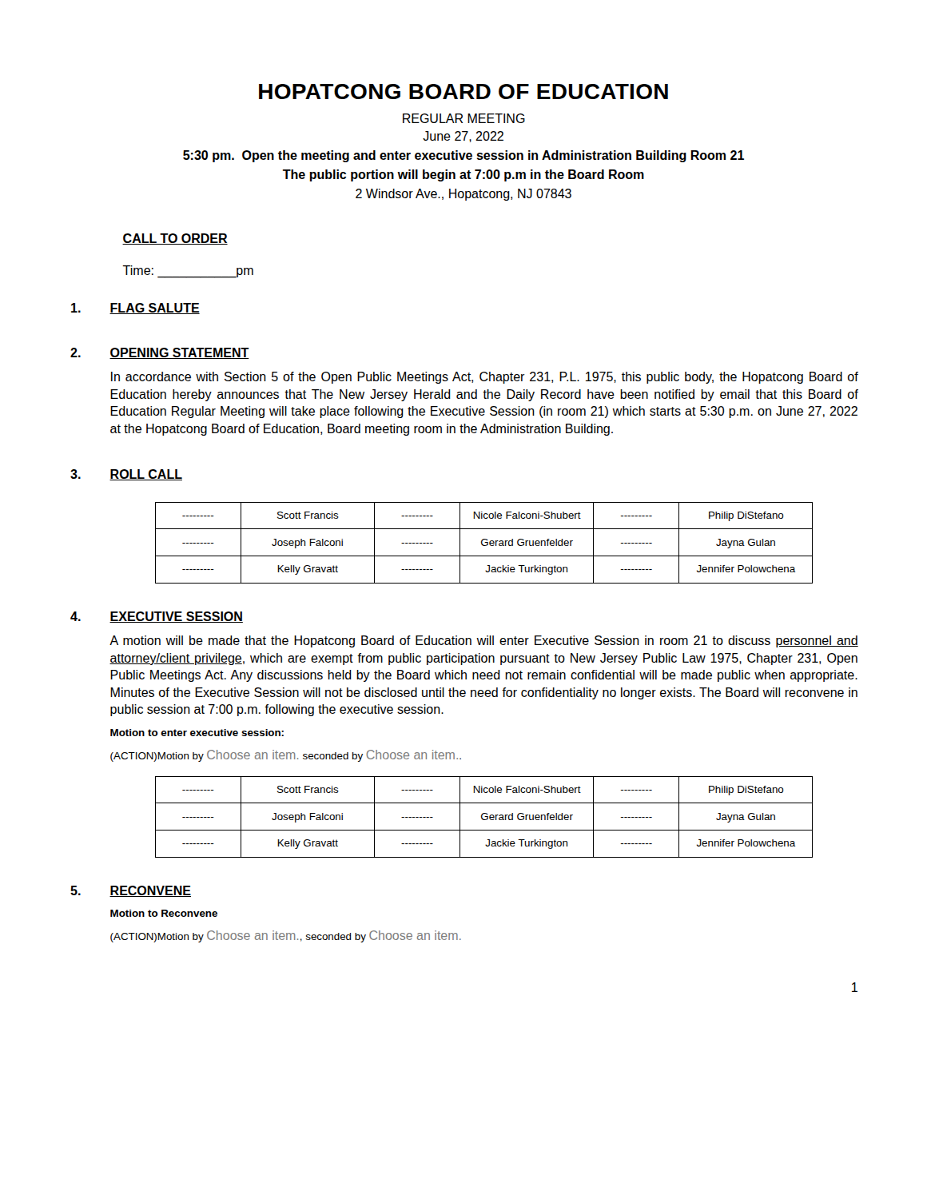HOPATCONG BOARD OF EDUCATION
REGULAR MEETING
June 27, 2022
5:30 pm. Open the meeting and enter executive session in Administration Building Room 21
The public portion will begin at 7:00 p.m in the Board Room
2 Windsor Ave., Hopatcong, NJ 07843
CALL TO ORDER
Time: ___________pm
1.
FLAG SALUTE
2.
OPENING STATEMENT
In accordance with Section 5 of the Open Public Meetings Act, Chapter 231, P.L. 1975, this public body, the Hopatcong Board of Education hereby announces that The New Jersey Herald and the Daily Record have been notified by email that this Board of Education Regular Meeting will take place following the Executive Session (in room 21) which starts at 5:30 p.m. on June 27, 2022 at the Hopatcong Board of Education, Board meeting room in the Administration Building.
3.
ROLL CALL
| --------- | Scott Francis | --------- | Nicole Falconi-Shubert | --------- | Philip DiStefano |
| --------- | Joseph Falconi | --------- | Gerard Gruenfelder | --------- | Jayna Gulan |
| --------- | Kelly Gravatt | --------- | Jackie Turkington | --------- | Jennifer Polowchena |
4.
EXECUTIVE SESSION
A motion will be made that the Hopatcong Board of Education will enter Executive Session in room 21 to discuss personnel and attorney/client privilege, which are exempt from public participation pursuant to New Jersey Public Law 1975, Chapter 231, Open Public Meetings Act. Any discussions held by the Board which need not remain confidential will be made public when appropriate. Minutes of the Executive Session will not be disclosed until the need for confidentiality no longer exists. The Board will reconvene in public session at 7:00 p.m. following the executive session.
Motion to enter executive session:
(ACTION)Motion by Choose an item. seconded by Choose an item..
| --------- | Scott Francis | --------- | Nicole Falconi-Shubert | --------- | Philip DiStefano |
| --------- | Joseph Falconi | --------- | Gerard Gruenfelder | --------- | Jayna Gulan |
| --------- | Kelly Gravatt | --------- | Jackie Turkington | --------- | Jennifer Polowchena |
5.
RECONVENE
Motion to Reconvene
(ACTION)Motion by Choose an item., seconded by Choose an item.
1